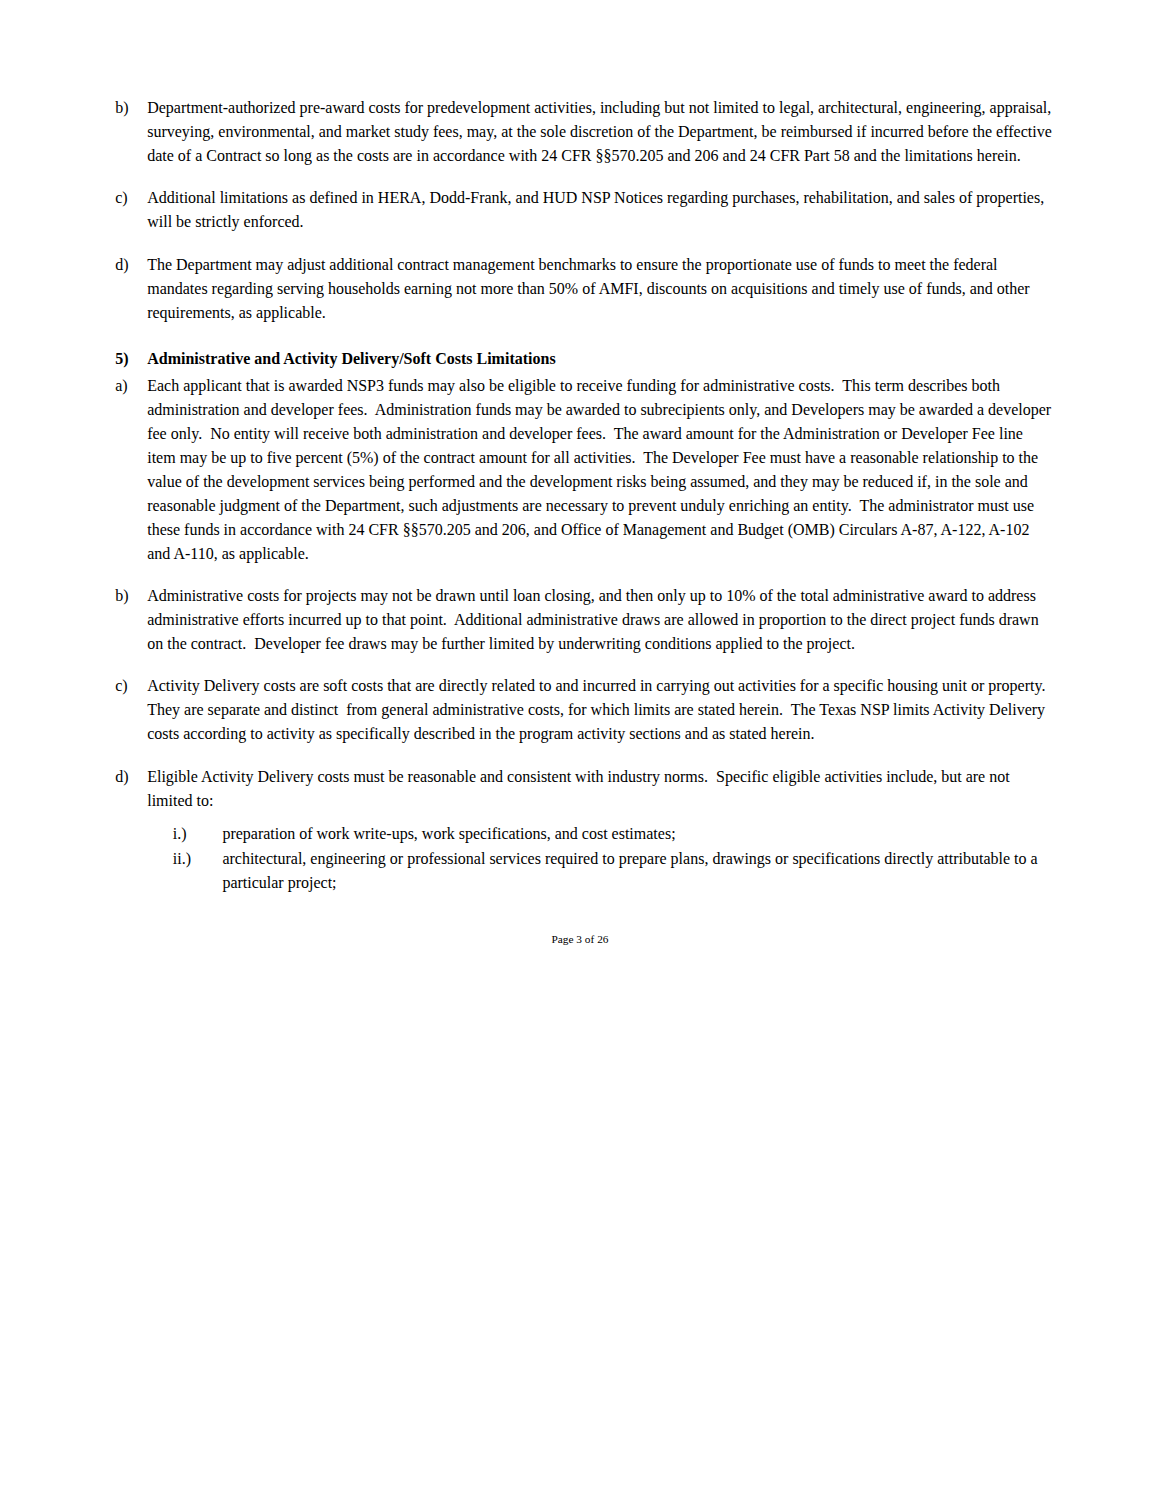b) Department-authorized pre-award costs for predevelopment activities, including but not limited to legal, architectural, engineering, appraisal, surveying, environmental, and market study fees, may, at the sole discretion of the Department, be reimbursed if incurred before the effective date of a Contract so long as the costs are in accordance with 24 CFR §§570.205 and 206 and 24 CFR Part 58 and the limitations herein.
c) Additional limitations as defined in HERA, Dodd-Frank, and HUD NSP Notices regarding purchases, rehabilitation, and sales of properties, will be strictly enforced.
d) The Department may adjust additional contract management benchmarks to ensure the proportionate use of funds to meet the federal mandates regarding serving households earning not more than 50% of AMFI, discounts on acquisitions and timely use of funds, and other requirements, as applicable.
5) Administrative and Activity Delivery/Soft Costs Limitations
a) Each applicant that is awarded NSP3 funds may also be eligible to receive funding for administrative costs. This term describes both administration and developer fees. Administration funds may be awarded to subrecipients only, and Developers may be awarded a developer fee only. No entity will receive both administration and developer fees. The award amount for the Administration or Developer Fee line item may be up to five percent (5%) of the contract amount for all activities. The Developer Fee must have a reasonable relationship to the value of the development services being performed and the development risks being assumed, and they may be reduced if, in the sole and reasonable judgment of the Department, such adjustments are necessary to prevent unduly enriching an entity. The administrator must use these funds in accordance with 24 CFR §§570.205 and 206, and Office of Management and Budget (OMB) Circulars A-87, A-122, A-102 and A-110, as applicable.
b) Administrative costs for projects may not be drawn until loan closing, and then only up to 10% of the total administrative award to address administrative efforts incurred up to that point. Additional administrative draws are allowed in proportion to the direct project funds drawn on the contract. Developer fee draws may be further limited by underwriting conditions applied to the project.
c) Activity Delivery costs are soft costs that are directly related to and incurred in carrying out activities for a specific housing unit or property. They are separate and distinct from general administrative costs, for which limits are stated herein. The Texas NSP limits Activity Delivery costs according to activity as specifically described in the program activity sections and as stated herein.
d) Eligible Activity Delivery costs must be reasonable and consistent with industry norms. Specific eligible activities include, but are not limited to:
i.) preparation of work write-ups, work specifications, and cost estimates;
ii.) architectural, engineering or professional services required to prepare plans, drawings or specifications directly attributable to a particular project;
Page 3 of 26